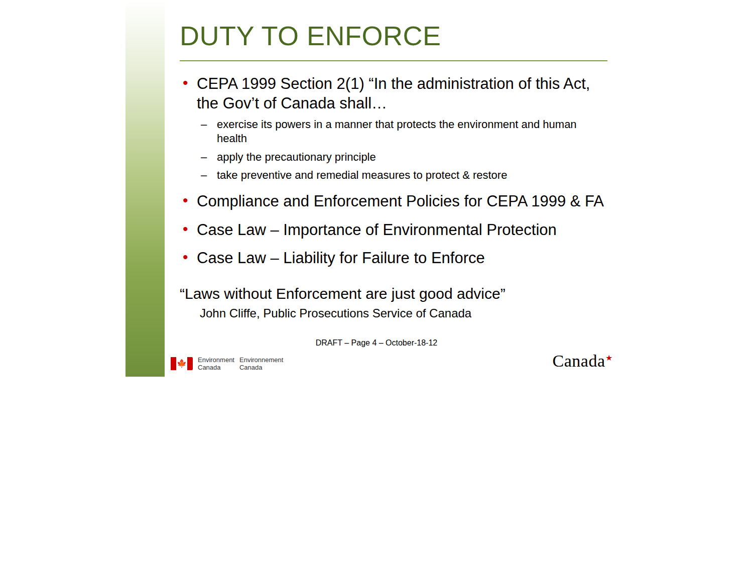DUTY TO ENFORCE
CEPA 1999 Section 2(1) “In the administration of this Act, the Gov’t of Canada shall…
exercise its powers in a manner that protects the environment and human health
apply the precautionary principle
take preventive and remedial measures to protect & restore
Compliance and Enforcement Policies for CEPA 1999 & FA
Case Law – Importance of Environmental Protection
Case Law – Liability for Failure to Enforce
“Laws without Enforcement are just good advice”
John Cliffe, Public Prosecutions Service of Canada
DRAFT – Page 4 – October-18-12
🍁
Environment Canada
Environnement Canada
Canada★